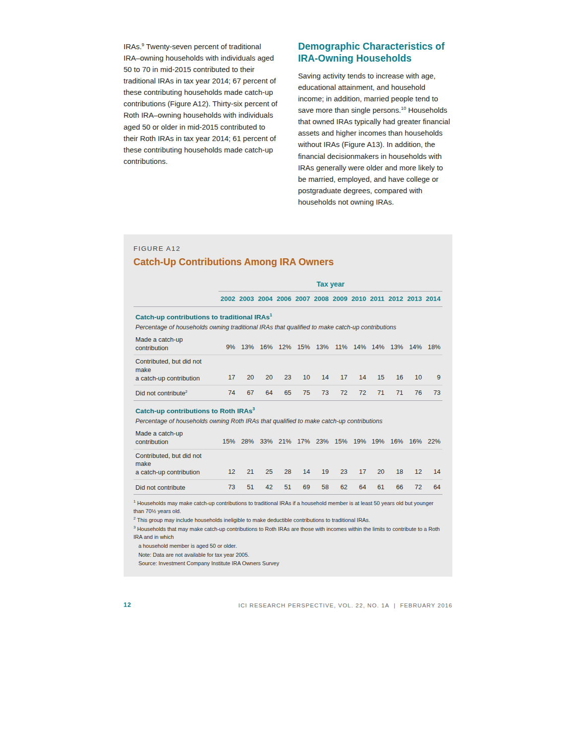IRAs.9 Twenty-seven percent of traditional IRA–owning households with individuals aged 50 to 70 in mid-2015 contributed to their traditional IRAs in tax year 2014; 67 percent of these contributing households made catch-up contributions (Figure A12). Thirty-six percent of Roth IRA–owning households with individuals aged 50 or older in mid-2015 contributed to their Roth IRAs in tax year 2014; 61 percent of these contributing households made catch-up contributions.
Demographic Characteristics of IRA-Owning Households
Saving activity tends to increase with age, educational attainment, and household income; in addition, married people tend to save more than single persons.10 Households that owned IRAs typically had greater financial assets and higher incomes than households without IRAs (Figure A13). In addition, the financial decisionmakers in households with IRAs generally were older and more likely to be married, employed, and have college or postgraduate degrees, compared with households not owning IRAs.
FIGURE A12
Catch-Up Contributions Among IRA Owners
| | Tax year |
| --- | --- |
| | 2002 | 2003 | 2004 | 2006 | 2007 | 2008 | 2009 | 2010 | 2011 | 2012 | 2013 | 2014 |
| Catch-up contributions to traditional IRAs 1 Percentage of households owning traditional IRAs that qualified to make catch-up contributions |
| Made a catch-up contribution | 9% | 13% | 16% | 12% | 15% | 13% | 11% | 14% | 14% | 13% | 14% | 18% |
| Contributed, but did not make a catch-up contribution | 17 | 20 | 20 | 23 | 10 | 14 | 17 | 14 | 15 | 16 | 10 | 9 |
| Did not contribute 2 | 74 | 67 | 64 | 65 | 75 | 73 | 72 | 72 | 71 | 71 | 76 | 73 |
| Catch-up contributions to Roth IRAs 3 Percentage of households owning Roth IRAs that qualified to make catch-up contributions |
| Made a catch-up contribution | 15% | 28% | 33% | 21% | 17% | 23% | 15% | 19% | 19% | 16% | 16% | 22% |
| Contributed, but did not make a catch-up contribution | 12 | 21 | 25 | 28 | 14 | 19 | 23 | 17 | 20 | 18 | 12 | 14 |
| Did not contribute | 73 | 51 | 42 | 51 | 69 | 58 | 62 | 64 | 61 | 66 | 72 | 64 |
1 Households may make catch-up contributions to traditional IRAs if a household member is at least 50 years old but younger than 70½ years old.
2 This group may include households ineligible to make deductible contributions to traditional IRAs.
3 Households that may make catch-up contributions to Roth IRAs are those with incomes within the limits to contribute to a Roth IRA and in which
a household member is aged 50 or older.
Note: Data are not available for tax year 2005.
Source: Investment Company Institute IRA Owners Survey
12
ICI RESEARCH PERSPECTIVE, VOL. 22, NO. 1A | FEBRUARY 2016